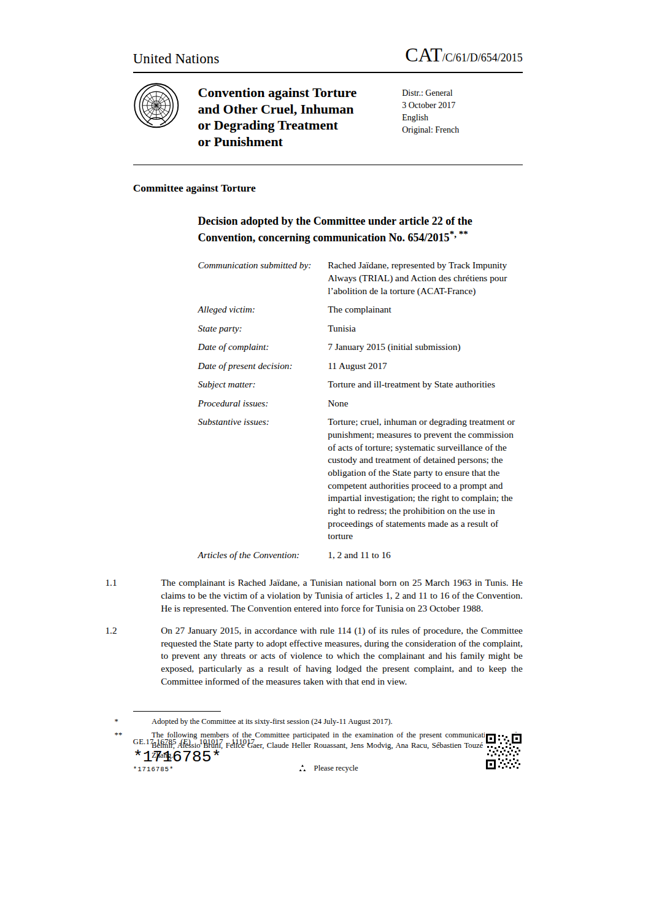United Nations
CAT/C/61/D/654/2015
Convention against Torture
and Other Cruel, Inhuman
or Degrading Treatment
or Punishment
Distr.: General
3 October 2017
English
Original: French
Committee against Torture
Decision adopted by the Committee under article 22 of the Convention, concerning communication No. 654/2015*, **
| Communication submitted by: | Rached Jaïdane, represented by Track Impunity Always (TRIAL) and Action des chrétiens pour l’abolition de la torture (ACAT-France) |
| Alleged victim: | The complainant |
| State party: | Tunisia |
| Date of complaint: | 7 January 2015 (initial submission) |
| Date of present decision: | 11 August 2017 |
| Subject matter: | Torture and ill-treatment by State authorities |
| Procedural issues: | None |
| Substantive issues: | Torture; cruel, inhuman or degrading treatment or punishment; measures to prevent the commission of acts of torture; systematic surveillance of the custody and treatment of detained persons; the obligation of the State party to ensure that the competent authorities proceed to a prompt and impartial investigation; the right to complain; the right to redress; the prohibition on the use in proceedings of statements made as a result of torture |
| Articles of the Convention: | 1, 2 and 11 to 16 |
1.1 The complainant is Rached Jaïdane, a Tunisian national born on 25 March 1963 in Tunis. He claims to be the victim of a violation by Tunisia of articles 1, 2 and 11 to 16 of the Convention. He is represented. The Convention entered into force for Tunisia on 23 October 1988.
1.2 On 27 January 2015, in accordance with rule 114 (1) of its rules of procedure, the Committee requested the State party to adopt effective measures, during the consideration of the complaint, to prevent any threats or acts of violence to which the complainant and his family might be exposed, particularly as a result of having lodged the present complaint, and to keep the Committee informed of the measures taken with that end in view.
*Adopted by the Committee at its sixty-first session (24 July-11 August 2017).
**The following members of the Committee participated in the examination of the present communication: Essadia Belmir, Alessio Bruni, Felice Gaer, Claude Heller Rouassant, Jens Modvig, Ana Racu, Sébastien Touzé and Kening Zhang.
GE.17-16785 (E) 101017 111017
*1716785*
*1716785*
Please recycle